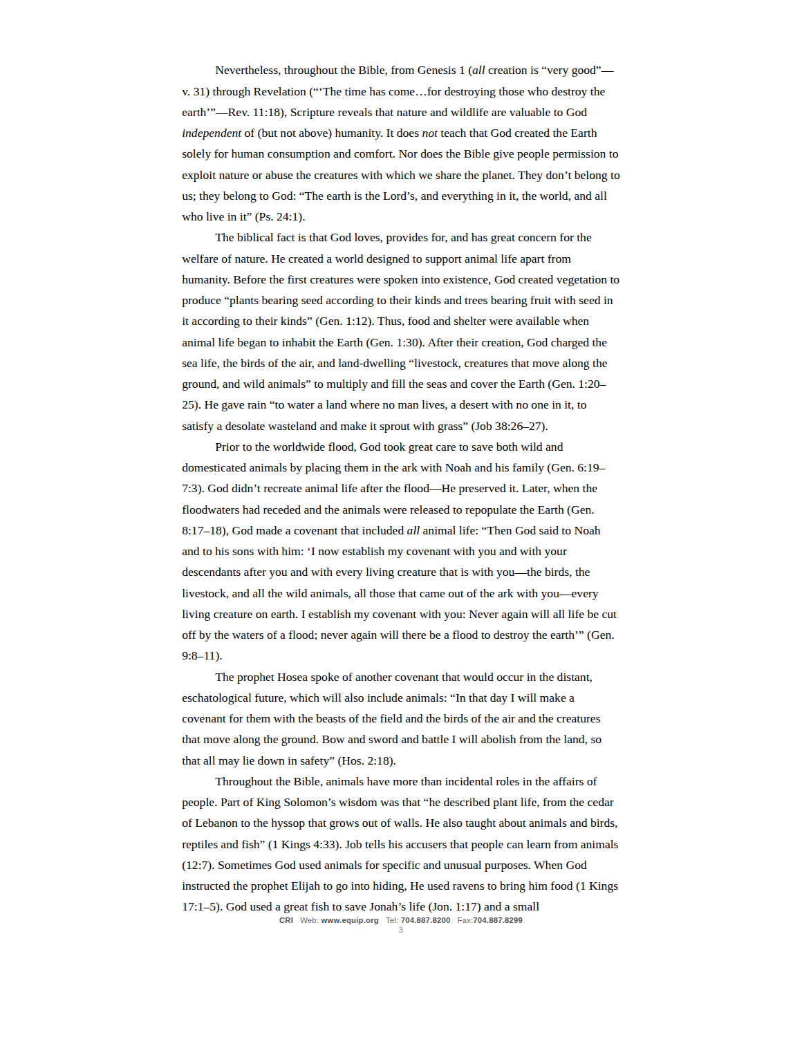Nevertheless, throughout the Bible, from Genesis 1 (all creation is “very good”—v. 31) through Revelation (“‘The time has come…for destroying those who destroy the earth’”—Rev. 11:18), Scripture reveals that nature and wildlife are valuable to God independent of (but not above) humanity. It does not teach that God created the Earth solely for human consumption and comfort. Nor does the Bible give people permission to exploit nature or abuse the creatures with which we share the planet. They don’t belong to us; they belong to God: “The earth is the Lord’s, and everything in it, the world, and all who live in it” (Ps. 24:1).
The biblical fact is that God loves, provides for, and has great concern for the welfare of nature. He created a world designed to support animal life apart from humanity. Before the first creatures were spoken into existence, God created vegetation to produce “plants bearing seed according to their kinds and trees bearing fruit with seed in it according to their kinds” (Gen. 1:12). Thus, food and shelter were available when animal life began to inhabit the Earth (Gen. 1:30). After their creation, God charged the sea life, the birds of the air, and land-dwelling “livestock, creatures that move along the ground, and wild animals” to multiply and fill the seas and cover the Earth (Gen. 1:20–25). He gave rain “to water a land where no man lives, a desert with no one in it, to satisfy a desolate wasteland and make it sprout with grass” (Job 38:26–27).
Prior to the worldwide flood, God took great care to save both wild and domesticated animals by placing them in the ark with Noah and his family (Gen. 6:19–7:3). God didn’t recreate animal life after the flood—He preserved it. Later, when the floodwaters had receded and the animals were released to repopulate the Earth (Gen. 8:17–18), God made a covenant that included all animal life: “Then God said to Noah and to his sons with him: ‘I now establish my covenant with you and with your descendants after you and with every living creature that is with you—the birds, the livestock, and all the wild animals, all those that came out of the ark with you—every living creature on earth. I establish my covenant with you: Never again will all life be cut off by the waters of a flood; never again will there be a flood to destroy the earth’” (Gen. 9:8–11).
The prophet Hosea spoke of another covenant that would occur in the distant, eschatological future, which will also include animals: “In that day I will make a covenant for them with the beasts of the field and the birds of the air and the creatures that move along the ground. Bow and sword and battle I will abolish from the land, so that all may lie down in safety” (Hos. 2:18).
Throughout the Bible, animals have more than incidental roles in the affairs of people. Part of King Solomon’s wisdom was that “he described plant life, from the cedar of Lebanon to the hyssop that grows out of walls. He also taught about animals and birds, reptiles and fish” (1 Kings 4:33). Job tells his accusers that people can learn from animals (12:7). Sometimes God used animals for specific and unusual purposes. When God instructed the prophet Elijah to go into hiding, He used ravens to bring him food (1 Kings 17:1–5). God used a great fish to save Jonah’s life (Jon. 1:17) and a small
CRI Web: www.equip.org Tel: 704.887.8200 Fax:704.887.8299
3